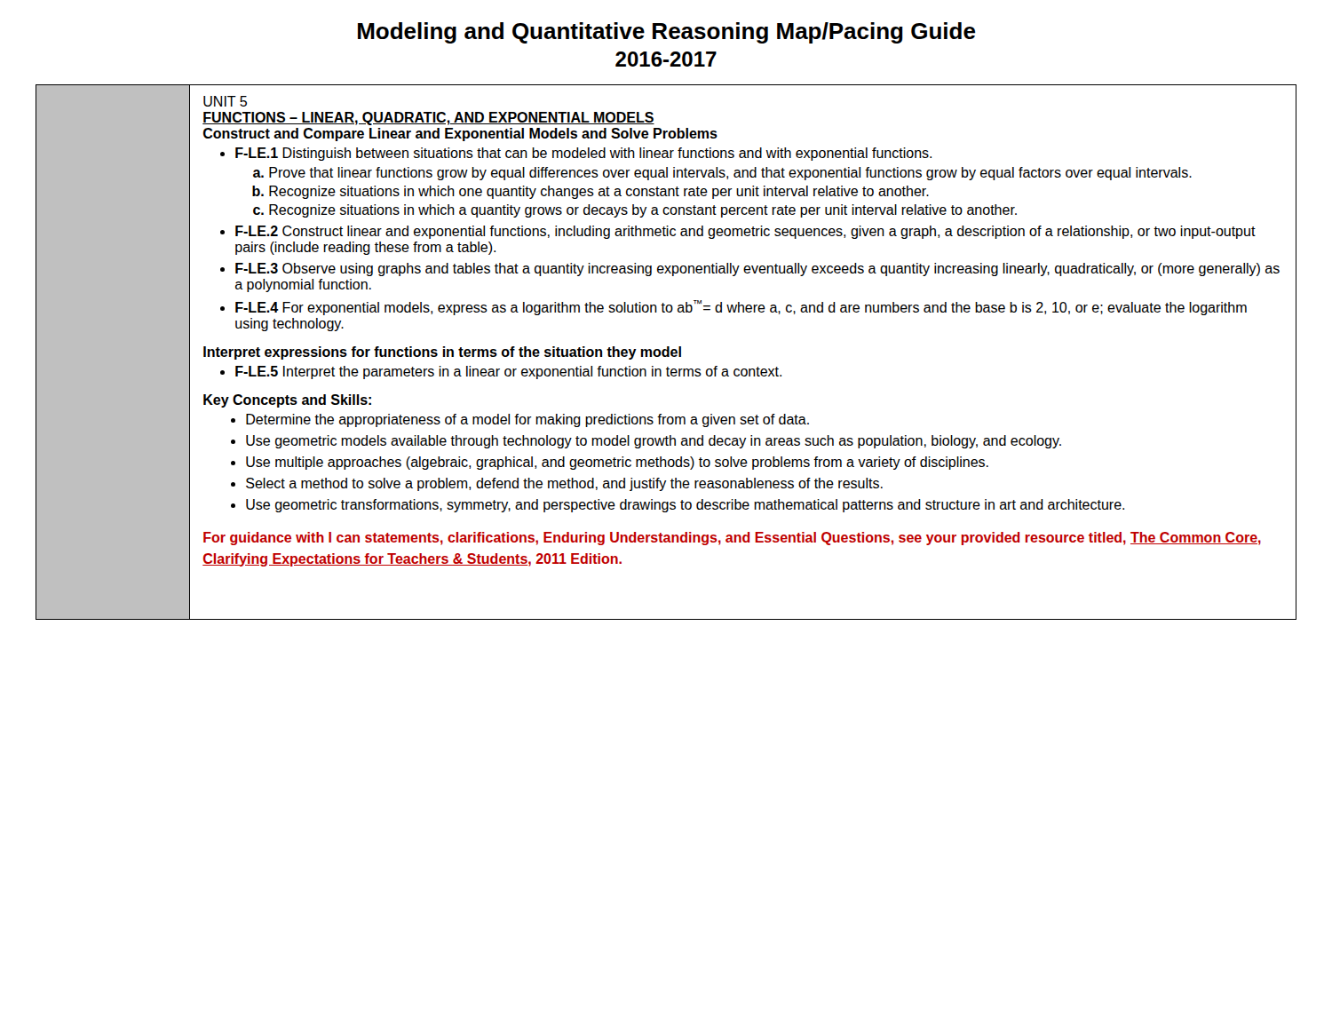Modeling and Quantitative Reasoning Map/Pacing Guide
2016-2017
| | UNIT 5 FUNCTIONS – LINEAR, QUADRATIC, AND EXPONENTIAL MODELS Construct and Compare Linear and Exponential Models and Solve Problems F-LE.1 Distinguish between situations that can be modeled with linear functions and with exponential functions. Prove that linear functions grow by equal differences over equal intervals, and that exponential functions grow by equal factors over equal intervals. Recognize situations in which one quantity changes at a constant rate per unit interval relative to another. Recognize situations in which a quantity grows or decays by a constant percent rate per unit interval relative to another. F-LE.2 Construct linear and exponential functions, including arithmetic and geometric sequences, given a graph, a description of a relationship, or two input-output pairs (include reading these from a table). F-LE.3 Observe using graphs and tables that a quantity increasing exponentially eventually exceeds a quantity increasing linearly, quadratically, or (more generally) as a polynomial function. F-LE.4 For exponential models, express as a logarithm the solution to ab ™ = d where a, c, and d are numbers and the base b is 2, 10, or e; evaluate the logarithm using technology. Interpret expressions for functions in terms of the situation they model F-LE.5 Interpret the parameters in a linear or exponential function in terms of a context. Key Concepts and Skills: Determine the appropriateness of a model for making predictions from a given set of data. Use geometric models available through technology to model growth and decay in areas such as population, biology, and ecology. Use multiple approaches (algebraic, graphical, and geometric methods) to solve problems from a variety of disciplines. Select a method to solve a problem, defend the method, and justify the reasonableness of the results. Use geometric transformations, symmetry, and perspective drawings to describe mathematical patterns and structure in art and architecture. For guidance with I can statements, clarifications, Enduring Understandings, and Essential Questions, see your provided resource titled, The Common Core, Clarifying Expectations for Teachers & Students , 2011 Edition. |